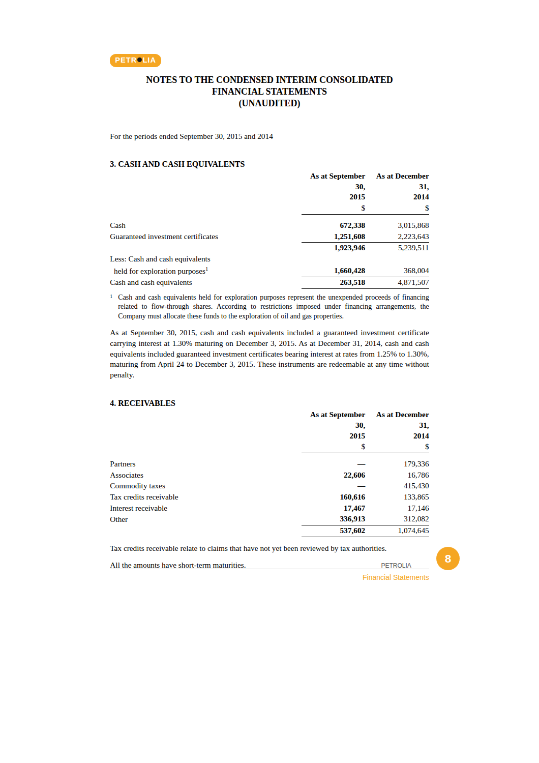PETR LIA
NOTES TO THE CONDENSED INTERIM CONSOLIDATED
FINANCIAL STATEMENTS
(UNAUDITED)
For the periods ended September 30, 2015 and 2014
3. CASH AND CASH EQUIVALENTS
| | As at September 30, 2015 | As at December 31, 2014 |
| | $ | $ |
| Cash | 672,338 | 3,015,868 |
| Guaranteed investment certificates | 1,251,608 | 2,223,643 |
| | 1,923,946 | 5,239,511 |
| Less: Cash and cash equivalents | | |
| held for exploration purposes 1 | 1,660,428 | 368,004 |
| Cash and cash equivalents | 263,518 | 4,871,507 |
1
Cash and cash equivalents held for exploration purposes represent the unexpended proceeds of financing related to flow-through shares. According to restrictions imposed under financing arrangements, the Company must allocate these funds to the exploration of oil and gas properties.
As at September 30, 2015, cash and cash equivalents included a guaranteed investment certificate carrying interest at 1.30% maturing on December 3, 2015. As at December 31, 2014, cash and cash equivalents included guaranteed investment certificates bearing interest at rates from 1.25% to 1.30%, maturing from April 24 to December 3, 2015. These instruments are redeemable at any time without penalty.
4. RECEIVABLES
| | As at September 30, 2015 | As at December 31, 2014 |
| | $ | $ |
| Partners | — | 179,336 |
| Associates | 22,606 | 16,786 |
| Commodity taxes | — | 415,430 |
| Tax credits receivable | 160,616 | 133,865 |
| Interest receivable | 17,467 | 17,146 |
| Other | 336,913 | 312,082 |
| | 537,602 | 1,074,645 |
Tax credits receivable relate to claims that have not yet been reviewed by tax authorities.
All the amounts have short-term maturities.
PETROLIA
Financial Statements
8